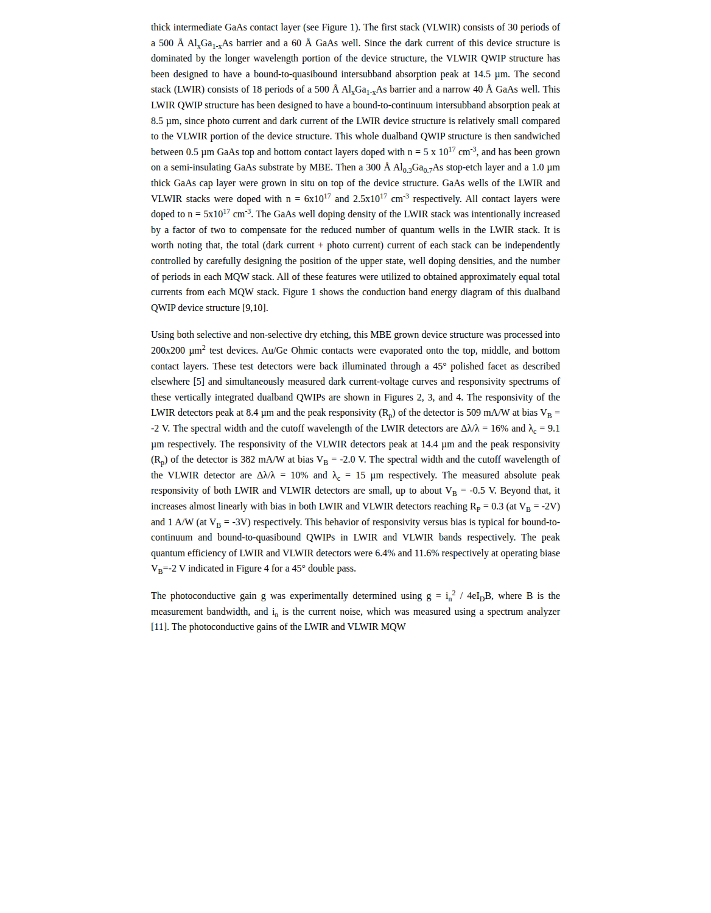thick intermediate GaAs contact layer (see Figure 1). The first stack (VLWIR) consists of 30 periods of a 500 Å AlxGa1-xAs barrier and a 60 Å GaAs well. Since the dark current of this device structure is dominated by the longer wavelength portion of the device structure, the VLWIR QWIP structure has been designed to have a bound-to-quasibound intersubband absorption peak at 14.5 µm. The second stack (LWIR) consists of 18 periods of a 500 Å AlxGa1-xAs barrier and a narrow 40 Å GaAs well. This LWIR QWIP structure has been designed to have a bound-to-continuum intersubband absorption peak at 8.5 µm, since photo current and dark current of the LWIR device structure is relatively small compared to the VLWIR portion of the device structure. This whole dualband QWIP structure is then sandwiched between 0.5 µm GaAs top and bottom contact layers doped with n = 5 x 1017 cm-3, and has been grown on a semi-insulating GaAs substrate by MBE. Then a 300 Å Al0.3Ga0.7As stop-etch layer and a 1.0 µm thick GaAs cap layer were grown in situ on top of the device structure. GaAs wells of the LWIR and VLWIR stacks were doped with n = 6x1017 and 2.5x1017 cm-3 respectively. All contact layers were doped to n = 5x1017 cm-3. The GaAs well doping density of the LWIR stack was intentionally increased by a factor of two to compensate for the reduced number of quantum wells in the LWIR stack. It is worth noting that, the total (dark current + photo current) current of each stack can be independently controlled by carefully designing the position of the upper state, well doping densities, and the number of periods in each MQW stack. All of these features were utilized to obtained approximately equal total currents from each MQW stack. Figure 1 shows the conduction band energy diagram of this dualband QWIP device structure [9,10].
Using both selective and non-selective dry etching, this MBE grown device structure was processed into 200x200 µm2 test devices. Au/Ge Ohmic contacts were evaporated onto the top, middle, and bottom contact layers. These test detectors were back illuminated through a 45° polished facet as described elsewhere [5] and simultaneously measured dark current-voltage curves and responsivity spectrums of these vertically integrated dualband QWIPs are shown in Figures 2, 3, and 4. The responsivity of the LWIR detectors peak at 8.4 µm and the peak responsivity (Rp) of the detector is 509 mA/W at bias VB = -2 V. The spectral width and the cutoff wavelength of the LWIR detectors are Δλ/λ = 16% and λc = 9.1 µm respectively. The responsivity of the VLWIR detectors peak at 14.4 µm and the peak responsivity (Rp) of the detector is 382 mA/W at bias VB = -2.0 V. The spectral width and the cutoff wavelength of the VLWIR detector are Δλ/λ = 10% and λc = 15 µm respectively. The measured absolute peak responsivity of both LWIR and VLWIR detectors are small, up to about VB = -0.5 V. Beyond that, it increases almost linearly with bias in both LWIR and VLWIR detectors reaching RP = 0.3 (at VB = -2V) and 1 A/W (at VB = -3V) respectively. This behavior of responsivity versus bias is typical for bound-to-continuum and bound-to-quasibound QWIPs in LWIR and VLWIR bands respectively. The peak quantum efficiency of LWIR and VLWIR detectors were 6.4% and 11.6% respectively at operating biase VB=-2 V indicated in Figure 4 for a 45° double pass.
The photoconductive gain g was experimentally determined using g = in2 / 4eIDB, where B is the measurement bandwidth, and in is the current noise, which was measured using a spectrum analyzer [11]. The photoconductive gains of the LWIR and VLWIR MQW